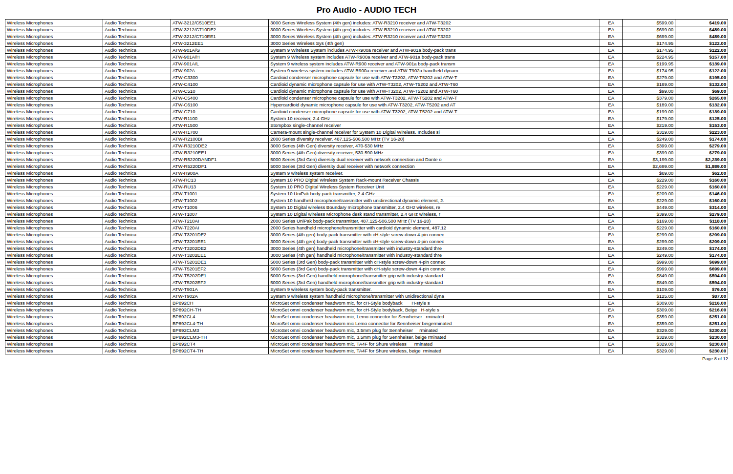Pro Audio - AUDIO TECH
| Wireless Microphones | Audio Technica | ATW-3212/C510EE1 | 3000 Series Wireless System (4th gen) includes: ATW-R3210 receiver and ATW-T3202 | EA | $599.00 | $419.00 |
| Wireless Microphones | Audio Technica | ATW-3212/C710DE2 | 3000 Series Wireless System (4th gen) includes: ATW-R3210 receiver and ATW-T3202 | EA | $699.00 | $489.00 |
| Wireless Microphones | Audio Technica | ATW-3212/C710EE1 | 3000 Series Wireless System (4th gen) includes: ATW-R3210 receiver and ATW-T3202 | EA | $699.00 | $489.00 |
| Wireless Microphones | Audio Technica | ATW-3212EE1 | 3000 Series Wireless Sys (4th gen) | EA | $174.95 | $122.00 |
| Wireless Microphones | Audio Technica | ATW-901A/G | System 9 Wireless System includes ATW-R900a receiver and ATW-901a body-pack trans | EA | $174.95 | $122.00 |
| Wireless Microphones | Audio Technica | ATW-901A/H | System 9 Wireless system includes ATW-R900a receiver and ATW-901a body-pack trans | EA | $224.95 | $157.00 |
| Wireless Microphones | Audio Technica | ATW-901A/L | System 9 wireless system includes ATW-R900 receiver and ATW-901a body-pack transm | EA | $199.95 | $139.00 |
| Wireless Microphones | Audio Technica | ATW-902A | System 9 wireless system includes ATW-R900a receiver and ATW-T902a handheld dynam | EA | $174.95 | $122.00 |
| Wireless Microphones | Audio Technica | ATW-C3300 | Cardioid condenser microphone capsule for use with ATW-T3202, ATW-T5202 and ATW-T | EA | $279.00 | $195.00 |
| Wireless Microphones | Audio Technica | ATW-C4100 | Cardioid dynamic microphone capsule for use with ATW-T3202, ATW-T5202 and ATW-T60 | EA | $189.00 | $132.00 |
| Wireless Microphones | Audio Technica | ATW-C510 | Cardioid dynamic microphone capsule for use with ATW-T3202, ATW-T5202 and ATW-T60 | EA | $99.00 | $69.00 |
| Wireless Microphones | Audio Technica | ATW-C5400 | Cardioid condenser microphone capsule for use with ATW-T3202, ATW-T5202 and ATW-T | EA | $379.00 | $265.00 |
| Wireless Microphones | Audio Technica | ATW-C6100 | Hypercardioid dynamic microphone capsule for use with ATW-T3202, ATW-T5202 and AT | EA | $189.00 | $132.00 |
| Wireless Microphones | Audio Technica | ATW-C710 | Cardioid condenser microphone capsule for use with ATW-T3202, ATW-T5202 and ATW-T | EA | $199.00 | $139.00 |
| Wireless Microphones | Audio Technica | ATW-R1100 | System 10 receiver, 2.4 GHz | EA | $179.00 | $125.00 |
| Wireless Microphones | Audio Technica | ATW-R1500 | Stompbox single-channel receiver | EA | $219.00 | $153.00 |
| Wireless Microphones | Audio Technica | ATW-R1700 | Camera-mount single-channel receiver for System 10 Digital Wireless. Includes si | EA | $319.00 | $223.00 |
| Wireless Microphones | Audio Technica | ATW-R2100BI | 2000 Series diversity receiver, 487.125-506.500 MHz (TV 16-20) | EA | $249.00 | $174.00 |
| Wireless Microphones | Audio Technica | ATW-R3210DE2 | 3000 Series (4th Gen) diversity receiver, 470-530 MHz | EA | $399.00 | $279.00 |
| Wireless Microphones | Audio Technica | ATW-R3210EE1 | 3000 Series (4th Gen) diversity receiver, 530-590 MHz | EA | $399.00 | $279.00 |
| Wireless Microphones | Audio Technica | ATW-R5220DANDF1 | 5000 Series (3rd Gen) diversity dual receiver with network connection and Dante o | EA | $3,199.00 | $2,239.00 |
| Wireless Microphones | Audio Technica | ATW-R5220DF1 | 5000 Series (3rd Gen) diversity dual receiver with network connection | EA | $2,699.00 | $1,889.00 |
| Wireless Microphones | Audio Technica | ATW-R900A | System 9 wireless system receiver. | EA | $89.00 | $62.00 |
| Wireless Microphones | Audio Technica | ATW-RC13 | System 10 PRO Digital Wireless System Rack-mount Receiver Chassis | EA | $229.00 | $160.00 |
| Wireless Microphones | Audio Technica | ATW-RU13 | System 10 PRO Digital Wireless System Receiver Unit | EA | $229.00 | $160.00 |
| Wireless Microphones | Audio Technica | ATW-T1001 | System 10 UniPak body-pack transmitter, 2.4 GHz | EA | $209.00 | $146.00 |
| Wireless Microphones | Audio Technica | ATW-T1002 | System 10 handheld microphone/transmitter with unidirectional dynamic element, 2. | EA | $229.00 | $160.00 |
| Wireless Microphones | Audio Technica | ATW-T1006 | System 10 Digital wireless Boundary microphone transmitter, 2.4 GHz wireless, re | EA | $449.00 | $314.00 |
| Wireless Microphones | Audio Technica | ATW-T1007 | System 10 Digital wireless Microphone desk stand transmitter, 2.4 GHz wireless, r | EA | $399.00 | $279.00 |
| Wireless Microphones | Audio Technica | ATW-T210AI | 2000 Series UniPak body-pack transmitter, 487.125-506.500 MHz (TV 16-20) | EA | $169.00 | $118.00 |
| Wireless Microphones | Audio Technica | ATW-T220AI | 2000 Series handheld microphone/transmitter with cardioid dynamic element, 487.12 | EA | $229.00 | $160.00 |
| Wireless Microphones | Audio Technica | ATW-T3201DE2 | 3000 Series (4th gen) body-pack transmitter with cH-style screw-down 4-pin connec | EA | $299.00 | $209.00 |
| Wireless Microphones | Audio Technica | ATW-T3201EE1 | 3000 Series (4th gen) body-pack transmitter with cH-style screw-down 4-pin connec | EA | $299.00 | $209.00 |
| Wireless Microphones | Audio Technica | ATW-T3202DE2 | 3000 Series (4th gen) handheld microphone/transmitter with industry-standard thre | EA | $249.00 | $174.00 |
| Wireless Microphones | Audio Technica | ATW-T3202EE1 | 3000 Series (4th gen) handheld microphone/transmitter with industry-standard thre | EA | $249.00 | $174.00 |
| Wireless Microphones | Audio Technica | ATW-T5201DE1 | 5000 Series (3rd Gen) body-pack transmitter with cH-style screw-down 4-pin connec | EA | $999.00 | $699.00 |
| Wireless Microphones | Audio Technica | ATW-T5201EF2 | 5000 Series (3rd Gen) body-pack transmitter with cH-style screw-down 4-pin connec | EA | $999.00 | $699.00 |
| Wireless Microphones | Audio Technica | ATW-T5202DE1 | 5000 Series (3rd Gen) handheld microphone/transmitter grip with industry-standard | EA | $849.00 | $594.00 |
| Wireless Microphones | Audio Technica | ATW-T5202EF2 | 5000 Series (3rd Gen) handheld microphone/transmitter grip with industry-standard | EA | $849.00 | $594.00 |
| Wireless Microphones | Audio Technica | ATW-T901A | System 9 wireless system body-pack transmitter. | EA | $109.00 | $76.00 |
| Wireless Microphones | Audio Technica | ATW-T902A | System 9 wireless system handheld microphone/transmitter with unidirectional dyna | EA | $125.00 | $87.00 |
| Wireless Microphones | Audio Technica | BP892CH | MicroSet omni condenser headworn mic, for cH-Style bodyback H-style s | EA | $309.00 | $216.00 |
| Wireless Microphones | Audio Technica | BP892CH-TH | MicroSet omni condenser headworn mic, for cH-Style bodyback, Beige H-style s | EA | $309.00 | $216.00 |
| Wireless Microphones | Audio Technica | BP892CL4 | MicroSet omni condenser headworn mic, Lemo connector for Sennheiser rminated | EA | $359.00 | $251.00 |
| Wireless Microphones | Audio Technica | BP892CL4-TH | MicroSet omni condenser headworn mic Lemo connector for Sennheiser beigerminated | EA | $359.00 | $251.00 |
| Wireless Microphones | Audio Technica | BP892CLM3 | MicroSet omni condenser headworn mic, 3.5mm plug for Sennheiser rminated | EA | $329.00 | $230.00 |
| Wireless Microphones | Audio Technica | BP892CLM3-TH | MicroSet omni condenser headworn mic, 3.5mm plug for Sennheiser, beige rminated | EA | $329.00 | $230.00 |
| Wireless Microphones | Audio Technica | BP892CT4 | MicroSet omni condenser headworn mic, TA4F for Shure wireless rminated | EA | $329.00 | $230.00 |
| Wireless Microphones | Audio Technica | BP892CT4-TH | MicroSet omni condenser headworn mic, TA4F for Shure wireless, beige rminated | EA | $329.00 | $230.00 |
Page 8 of 12